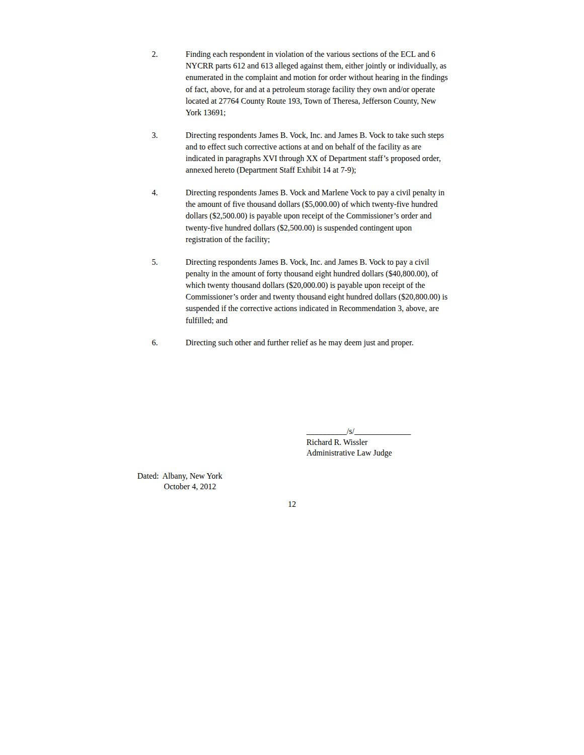2. Finding each respondent in violation of the various sections of the ECL and 6 NYCRR parts 612 and 613 alleged against them, either jointly or individually, as enumerated in the complaint and motion for order without hearing in the findings of fact, above, for and at a petroleum storage facility they own and/or operate located at 27764 County Route 193, Town of Theresa, Jefferson County, New York 13691;
3. Directing respondents James B. Vock, Inc. and James B. Vock to take such steps and to effect such corrective actions at and on behalf of the facility as are indicated in paragraphs XVI through XX of Department staff’s proposed order, annexed hereto (Department Staff Exhibit 14 at 7-9);
4. Directing respondents James B. Vock and Marlene Vock to pay a civil penalty in the amount of five thousand dollars ($5,000.00) of which twenty-five hundred dollars ($2,500.00) is payable upon receipt of the Commissioner’s order and twenty-five hundred dollars ($2,500.00) is suspended contingent upon registration of the facility;
5. Directing respondents James B. Vock, Inc. and James B. Vock to pay a civil penalty in the amount of forty thousand eight hundred dollars ($40,800.00), of which twenty thousand dollars ($20,000.00) is payable upon receipt of the Commissioner’s order and twenty thousand eight hundred dollars ($20,800.00) is suspended if the corrective actions indicated in Recommendation 3, above, are fulfilled; and
6. Directing such other and further relief as he may deem just and proper.
__________/s/______________
Richard R. Wissler
Administrative Law Judge
Dated: Albany, New York
October 4, 2012
12